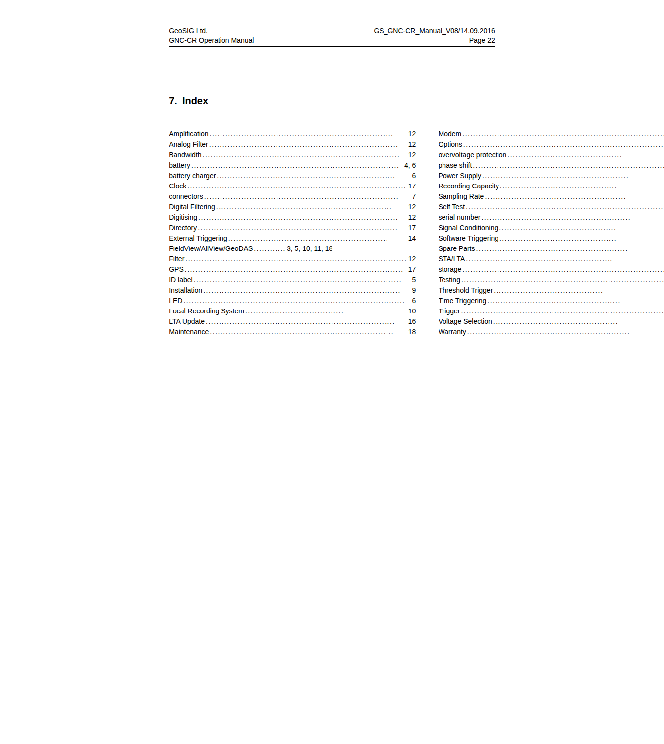GeoSIG Ltd.
GNC-CR Operation Manual
GS_GNC-CR_Manual_V08/14.09.2016
Page 22
7. Index
Amplification..................................................................... 12
Analog Filter....................................................................... 12
Bandwidth.......................................................................... 12
battery.............................................................................. 4, 6
battery charger................................................................... 6
Clock.................................................................................. 17
connectors......................................................................... 7
Digital Filtering.................................................................. 12
Digitising........................................................................... 12
Directory........................................................................... 17
External Triggering............................................................ 14
FieldView/AllView/GeoDAS............ 3, 5, 10, 11, 18
Filter................................................................................... 12
GPS.................................................................................. 17
ID label.............................................................................. 5
Installation.......................................................................... 9
LED................................................................................... 6
Local Recording System..................................... 10
LTA Update....................................................................... 16
Maintenance..................................................................... 18
Modem.................................................................................. 8
Options.................................................................................. 7
overvoltage protection........................................... 9
phase shift......................................................................... 13
Power Supply....................................................... 9
Recording Capacity............................................ 17
Sampling Rate..................................................... 13
Self Test............................................................................. 17
serial number........................................................ 5
Signal Conditioning............................................ 12
Software Triggering............................................ 14
Spare Parts......................................................... 19
STA/LTA....................................................... 14, 15
storage.............................................................................. 18
Testing.............................................................................. 18
Threshold Trigger......................................... 13, 15
Time Triggering.................................................. 14
Trigger.............................................................................. 13
Voltage Selection............................................... 10
Warranty............................................................. 3